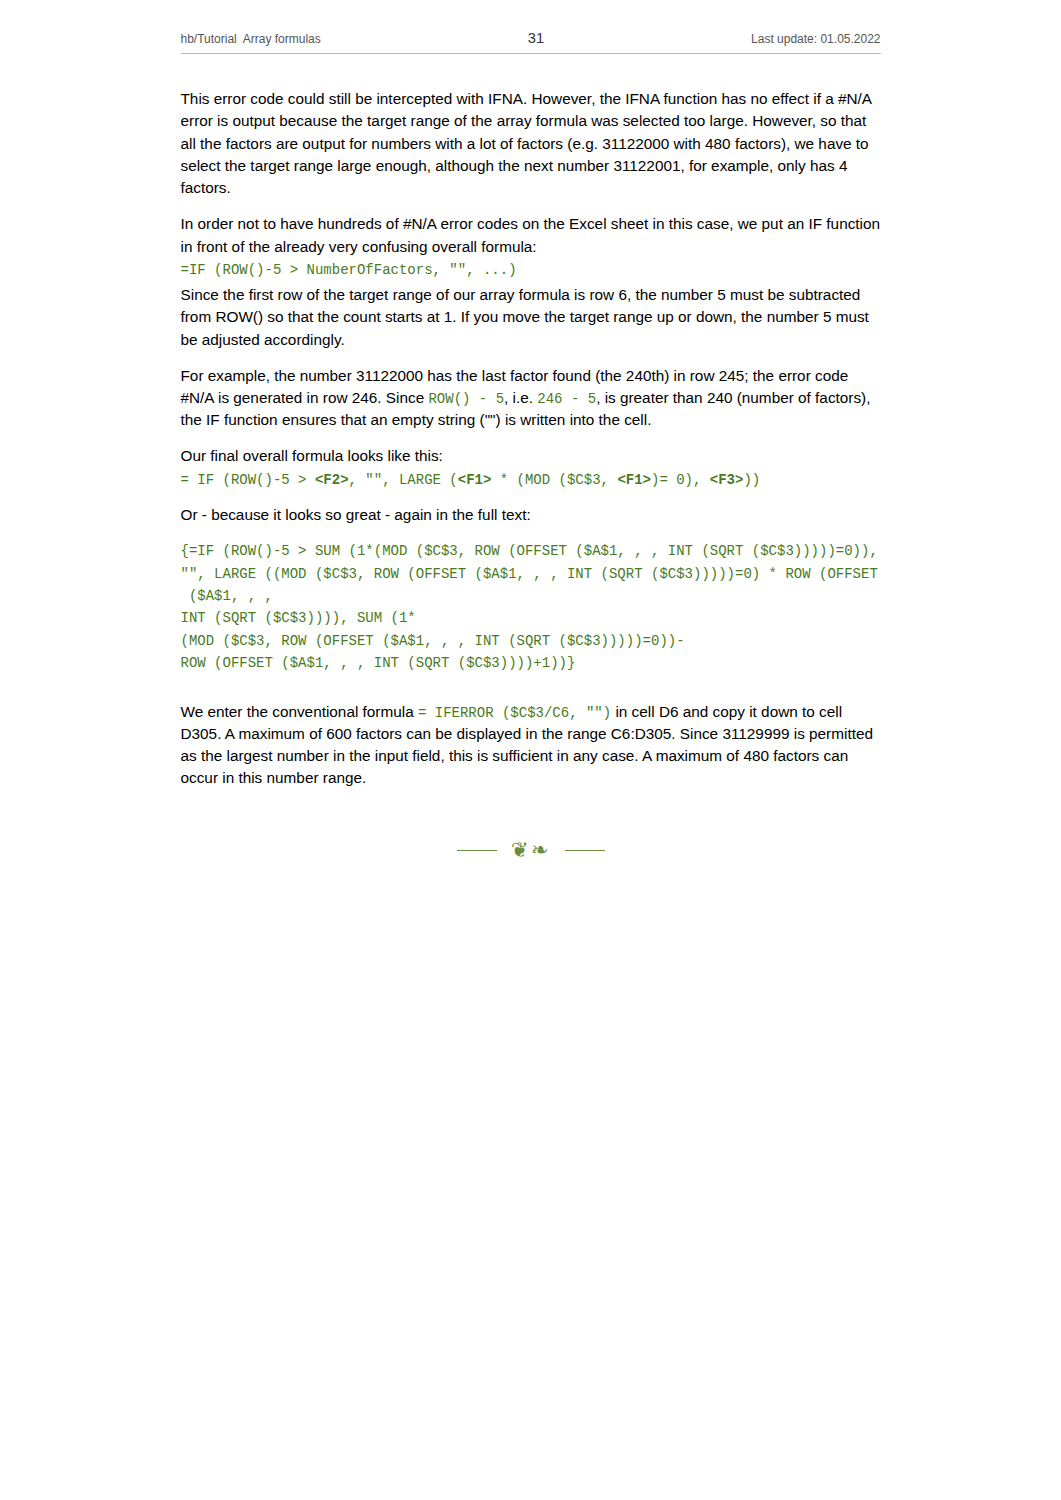hb/Tutorial Array formulas
31
Last update: 01.05.2022
This error code could still be intercepted with IFNA. However, the IFNA function has no effect if a #N/A error is output because the target range of the array formula was selected too large. However, so that all the factors are output for numbers with a lot of factors (e.g. 31122000 with 480 factors), we have to select the target range large enough, although the next number 31122001, for example, only has 4 factors.
In order not to have hundreds of #N/A error codes on the Excel sheet in this case, we put an IF function in front of the already very confusing overall formula:
=IF (ROW()-5 > NumberOfFactors, "", ...)
Since the first row of the target range of our array formula is row 6, the number 5 must be subtracted from ROW() so that the count starts at 1. If you move the target range up or down, the number 5 must be adjusted accordingly.
For example, the number 31122000 has the last factor found (the 240th) in row 245; the error code #N/A is generated in row 246. Since ROW() - 5, i.e. 246 - 5, is greater than 240 (number of factors), the IF function ensures that an empty string ("") is written into the cell.
Our final overall formula looks like this:
= IF (ROW()-5 > <F2>, "", LARGE (<F1> * (MOD ($C$3, <F1>)= 0), <F3>))
Or - because it looks so great - again in the full text:
{=IF (ROW()-5 > SUM (1*(MOD ($C$3, ROW (OFFSET ($A$1, , , INT (SQRT ($C$3)))))=0)),
"", LARGE ((MOD ($C$3, ROW (OFFSET ($A$1, , , INT (SQRT ($C$3)))))=0) * ROW (OFFSET ($A$1, , ,
INT (SQRT ($C$3)))), SUM (1*(MOD ($C$3, ROW (OFFSET ($A$1, , , INT (SQRT ($C$3)))))=0))-
ROW (OFFSET ($A$1, , , INT (SQRT ($C$3))))+1))}
We enter the conventional formula = IFERROR ($C$3/C6, "") in cell D6 and copy it down to cell D305. A maximum of 600 factors can be displayed in the range C6:D305. Since 31129999 is permitted as the largest number in the input field, this is sufficient in any case. A maximum of 480 factors can occur in this number range.
❦❧